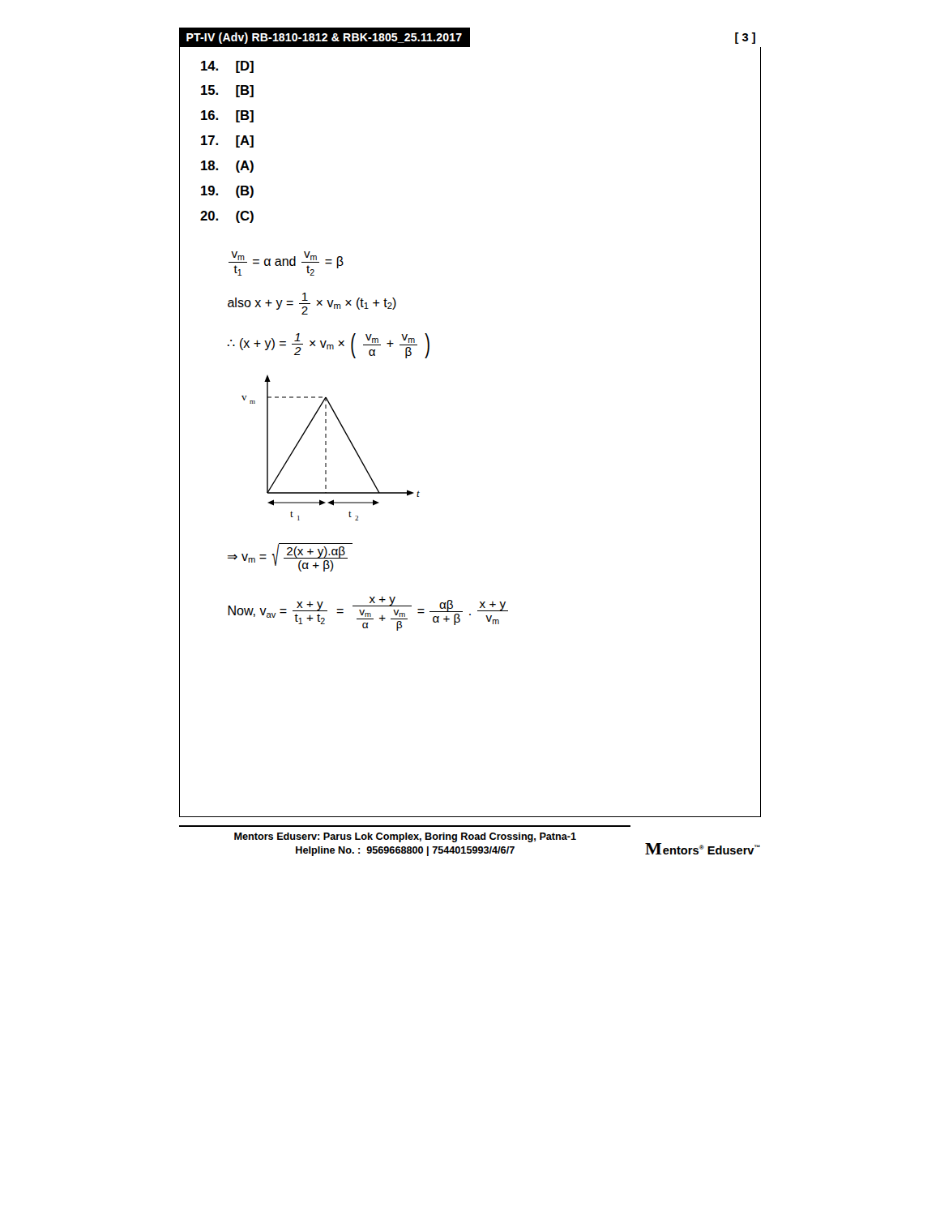PT-IV (Adv) RB-1810-1812 & RBK-1805_25.11.2017
[ 3 ]
14.[D]
15.[B]
16.[B]
17.[A]
18.(A)
19.(B)
20.(C)
vm t1 = α and vm t2 = β
also x + y = 12 × vm × (t1 + t2)
∴ (x + y) = 12 × vm × ( vm α + vm β )
t v m t 1 t 2
⇒ vm = 2(x + y).αβ(α + β)
Now, vav = x + y t1 + t2 = x + y vm α + vm β = αβ α + β . x + y vm
Mentors Eduserv: Parus Lok Complex, Boring Road Crossing, Patna-1
Helpline No. : 9569668800 | 7544015993/4/6/7
Mentors® Eduserv™